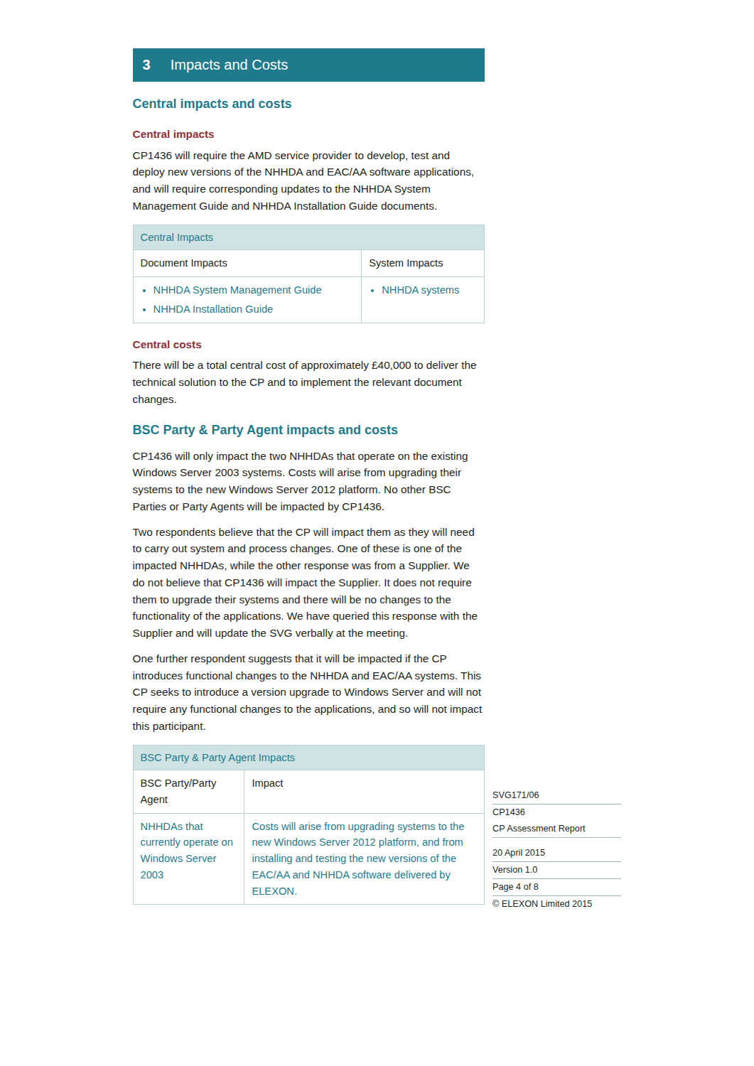3 Impacts and Costs
Central impacts and costs
Central impacts
CP1436 will require the AMD service provider to develop, test and deploy new versions of the NHHDA and EAC/AA software applications, and will require corresponding updates to the NHHDA System Management Guide and NHHDA Installation Guide documents.
Central Impacts
| Document Impacts | System Impacts |
| --- | --- |
| NHHDA System Management Guide NHHDA Installation Guide | NHHDA systems |
Central costs
There will be a total central cost of approximately £40,000 to deliver the technical solution to the CP and to implement the relevant document changes.
BSC Party & Party Agent impacts and costs
CP1436 will only impact the two NHHDAs that operate on the existing Windows Server 2003 systems. Costs will arise from upgrading their systems to the new Windows Server 2012 platform. No other BSC Parties or Party Agents will be impacted by CP1436.
Two respondents believe that the CP will impact them as they will need to carry out system and process changes. One of these is one of the impacted NHHDAs, while the other response was from a Supplier. We do not believe that CP1436 will impact the Supplier. It does not require them to upgrade their systems and there will be no changes to the functionality of the applications. We have queried this response with the Supplier and will update the SVG verbally at the meeting.
One further respondent suggests that it will be impacted if the CP introduces functional changes to the NHHDA and EAC/AA systems. This CP seeks to introduce a version upgrade to Windows Server and will not require any functional changes to the applications, and so will not impact this participant.
BSC Party & Party Agent Impacts
| BSC Party/Party Agent | Impact |
| --- | --- |
| NHHDAs that currently operate on Windows Server 2003 | Costs will arise from upgrading systems to the new Windows Server 2012 platform, and from installing and testing the new versions of the EAC/AA and NHHDA software delivered by ELEXON. |
SVG171/06
CP1436
CP Assessment Report
20 April 2015
Version 1.0
Page 4 of 8
© ELEXON Limited 2015